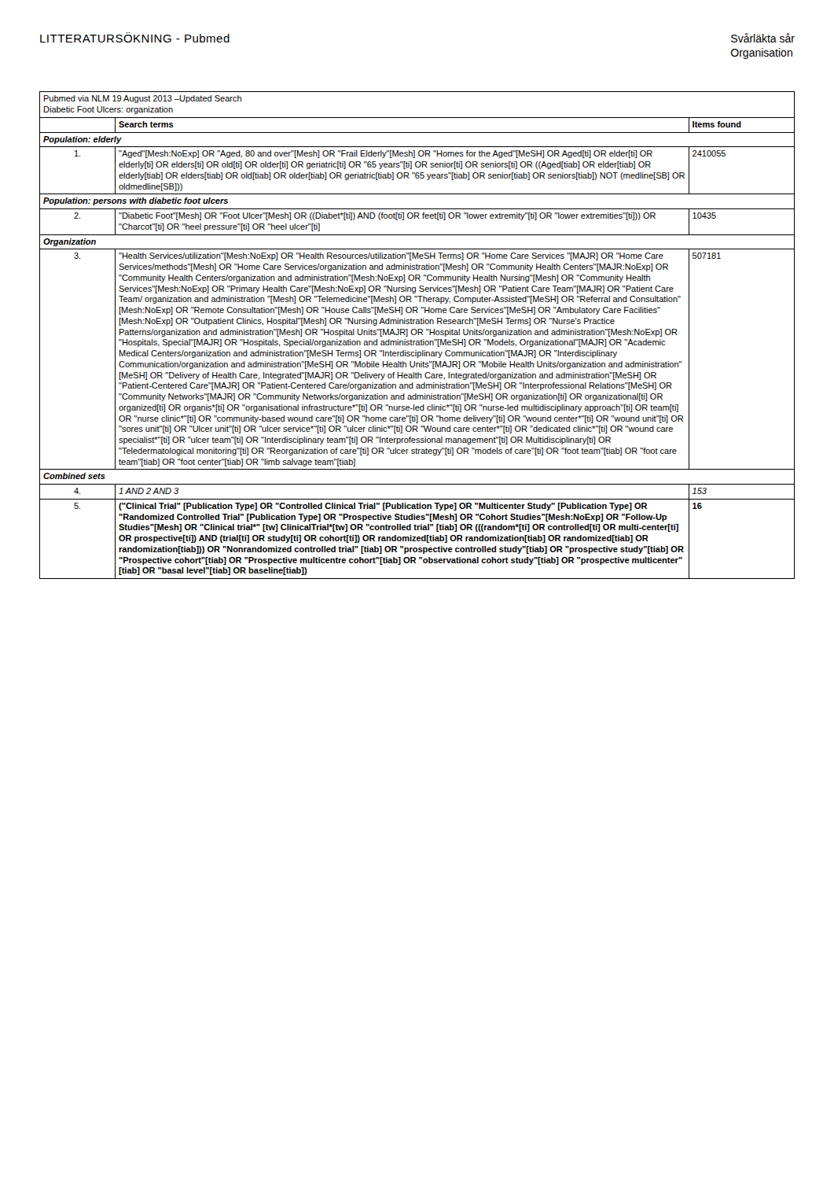LITTERATURSÖKNING - Pubmed
Svårläkta sår
Organisation
| Pubmed via NLM 19 August 2013 –Updated Search Diabetic Foot Ulcers: organization |
| | Search terms | Items found |
| Population: elderly |
| 1. | "Aged"[Mesh:NoExp] OR "Aged, 80 and over"[Mesh] OR "Frail Elderly"[Mesh] OR "Homes for the Aged"[MeSH] OR Aged[ti] OR elder[ti] OR elderly[ti] OR elders[ti] OR old[ti] OR older[ti] OR geriatric[ti] OR "65 years"[ti] OR senior[ti] OR seniors[ti] OR ((Aged[tiab] OR elder[tiab] OR elderly[tiab] OR elders[tiab] OR old[tiab] OR older[tiab] OR geriatric[tiab] OR "65 years"[tiab] OR senior[tiab] OR seniors[tiab]) NOT (medline[SB] OR oldmedline[SB])) | 2410055 |
| Population: persons with diabetic foot ulcers |
| 2. | "Diabetic Foot"[Mesh] OR "Foot Ulcer"[Mesh] OR ((Diabet*[ti]) AND (foot[ti] OR feet[ti] OR "lower extremity"[ti] OR "lower extremities"[ti])) OR "Charcot"[ti] OR "heel pressure"[ti] OR "heel ulcer"[ti] | 10435 |
| Organization |
| 3. | "Health Services/utilization"[Mesh:NoExp] OR "Health Resources/utilization"[MeSH Terms] OR "Home Care Services "[MAJR] OR "Home Care Services/methods"[Mesh] OR "Home Care Services/organization and administration"[Mesh] OR "Community Health Centers"[MAJR:NoExp] OR "Community Health Centers/organization and administration"[Mesh:NoExp] OR "Community Health Nursing"[Mesh] OR "Community Health Services"[Mesh:NoExp] OR "Primary Health Care"[Mesh:NoExp] OR "Nursing Services"[Mesh] OR "Patient Care Team"[MAJR] OR "Patient Care Team/ organization and administration "[Mesh] OR "Telemedicine"[Mesh] OR "Therapy, Computer-Assisted"[MeSH] OR "Referral and Consultation"[Mesh:NoExp] OR "Remote Consultation"[Mesh] OR "House Calls"[MeSH] OR "Home Care Services"[MeSH] OR "Ambulatory Care Facilities"[Mesh:NoExp] OR "Outpatient Clinics, Hospital"[Mesh] OR "Nursing Administration Research"[MeSH Terms] OR "Nurse's Practice Patterns/organization and administration"[Mesh] OR "Hospital Units"[MAJR] OR "Hospital Units/organization and administration"[Mesh:NoExp] OR "Hospitals, Special"[MAJR] OR "Hospitals, Special/organization and administration"[MeSH] OR "Models, Organizational"[MAJR] OR "Academic Medical Centers/organization and administration"[MeSH Terms] OR "Interdisciplinary Communication"[MAJR] OR "Interdisciplinary Communication/organization and administration"[MeSH] OR "Mobile Health Units"[MAJR] OR "Mobile Health Units/organization and administration"[MeSH] OR "Delivery of Health Care, Integrated"[MAJR] OR "Delivery of Health Care, Integrated/organization and administration"[MeSH] OR "Patient-Centered Care"[MAJR] OR "Patient-Centered Care/organization and administration"[MeSH] OR "Interprofessional Relations"[MeSH] OR "Community Networks"[MAJR] OR "Community Networks/organization and administration"[MeSH] OR organization[ti] OR organizational[ti] OR organized[ti] OR organis*[ti] OR "organisational infrastructure*"[ti] OR "nurse-led clinic*"[ti] OR "nurse-led multidisciplinary approach"[ti] OR team[ti] OR "nurse clinic*"[ti] OR "community-based wound care"[ti] OR "home care"[ti] OR "home delivery"[ti] OR "wound center*"[ti] OR "wound unit"[ti] OR "sores unit"[ti] OR "Ulcer unit"[ti] OR "ulcer service*"[ti] OR "ulcer clinic*"[ti] OR "Wound care center*"[ti] OR "dedicated clinic*"[ti] OR "wound care specialist*"[ti] OR "ulcer team"[ti] OR "Interdisciplinary team"[ti] OR "Interprofessional management"[ti] OR Multidisciplinary[ti] OR "Teledermatological monitoring"[ti] OR "Reorganization of care"[ti] OR "ulcer strategy"[ti] OR "models of care"[ti] OR "foot team"[tiab] OR "foot care team"[tiab] OR "foot center"[tiab] OR "limb salvage team"[tiab] | 507181 |
| Combined sets |
| 4. | 1 AND 2 AND 3 | 153 |
| 5. | ("Clinical Trial" [Publication Type] OR "Controlled Clinical Trial" [Publication Type] OR "Multicenter Study" [Publication Type] OR "Randomized Controlled Trial" [Publication Type] OR "Prospective Studies"[Mesh] OR "Cohort Studies"[Mesh:NoExp] OR "Follow-Up Studies"[Mesh] OR "Clinical trial*" [tw] ClinicalTrial*[tw] OR "controlled trial" [tiab] OR (((random*[ti] OR controlled[ti] OR multi-center[ti] OR prospective[ti]) AND (trial[ti] OR study[ti] OR cohort[ti]) OR randomized[tiab] OR randomization[tiab] OR randomized[tiab] OR randomization[tiab])) OR "Nonrandomized controlled trial" [tiab] OR "prospective controlled study"[tiab] OR "prospective study"[tiab] OR "Prospective cohort"[tiab] OR "Prospective multicentre cohort"[tiab] OR "observational cohort study"[tiab] OR "prospective multicenter"[tiab] OR "basal level"[tiab] OR baseline[tiab]) | 16 |